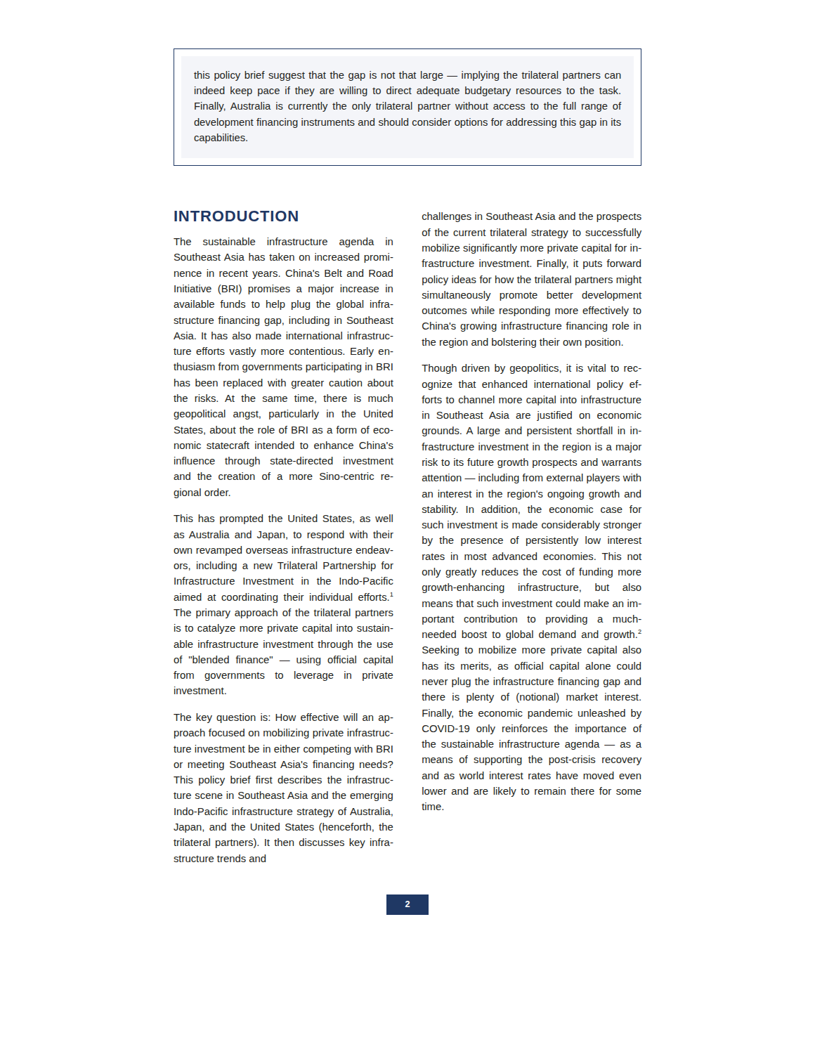this policy brief suggest that the gap is not that large — implying the trilateral partners can indeed keep pace if they are willing to direct adequate budgetary resources to the task. Finally, Australia is currently the only trilateral partner without access to the full range of development financing instruments and should consider options for addressing this gap in its capabilities.
INTRODUCTION
The sustainable infrastructure agenda in Southeast Asia has taken on increased prominence in recent years. China's Belt and Road Initiative (BRI) promises a major increase in available funds to help plug the global infrastructure financing gap, including in Southeast Asia. It has also made international infrastructure efforts vastly more contentious. Early enthusiasm from governments participating in BRI has been replaced with greater caution about the risks. At the same time, there is much geopolitical angst, particularly in the United States, about the role of BRI as a form of economic statecraft intended to enhance China's influence through state-directed investment and the creation of a more Sino-centric regional order.
This has prompted the United States, as well as Australia and Japan, to respond with their own revamped overseas infrastructure endeavors, including a new Trilateral Partnership for Infrastructure Investment in the Indo-Pacific aimed at coordinating their individual efforts.1 The primary approach of the trilateral partners is to catalyze more private capital into sustainable infrastructure investment through the use of "blended finance" — using official capital from governments to leverage in private investment.
The key question is: How effective will an approach focused on mobilizing private infrastructure investment be in either competing with BRI or meeting Southeast Asia's financing needs? This policy brief first describes the infrastructure scene in Southeast Asia and the emerging Indo-Pacific infrastructure strategy of Australia, Japan, and the United States (henceforth, the trilateral partners). It then discusses key infrastructure trends and
challenges in Southeast Asia and the prospects of the current trilateral strategy to successfully mobilize significantly more private capital for infrastructure investment. Finally, it puts forward policy ideas for how the trilateral partners might simultaneously promote better development outcomes while responding more effectively to China's growing infrastructure financing role in the region and bolstering their own position.
Though driven by geopolitics, it is vital to recognize that enhanced international policy efforts to channel more capital into infrastructure in Southeast Asia are justified on economic grounds. A large and persistent shortfall in infrastructure investment in the region is a major risk to its future growth prospects and warrants attention — including from external players with an interest in the region's ongoing growth and stability. In addition, the economic case for such investment is made considerably stronger by the presence of persistently low interest rates in most advanced economies. This not only greatly reduces the cost of funding more growth-enhancing infrastructure, but also means that such investment could make an important contribution to providing a much-needed boost to global demand and growth.2 Seeking to mobilize more private capital also has its merits, as official capital alone could never plug the infrastructure financing gap and there is plenty of (notional) market interest. Finally, the economic pandemic unleashed by COVID-19 only reinforces the importance of the sustainable infrastructure agenda — as a means of supporting the post-crisis recovery and as world interest rates have moved even lower and are likely to remain there for some time.
2